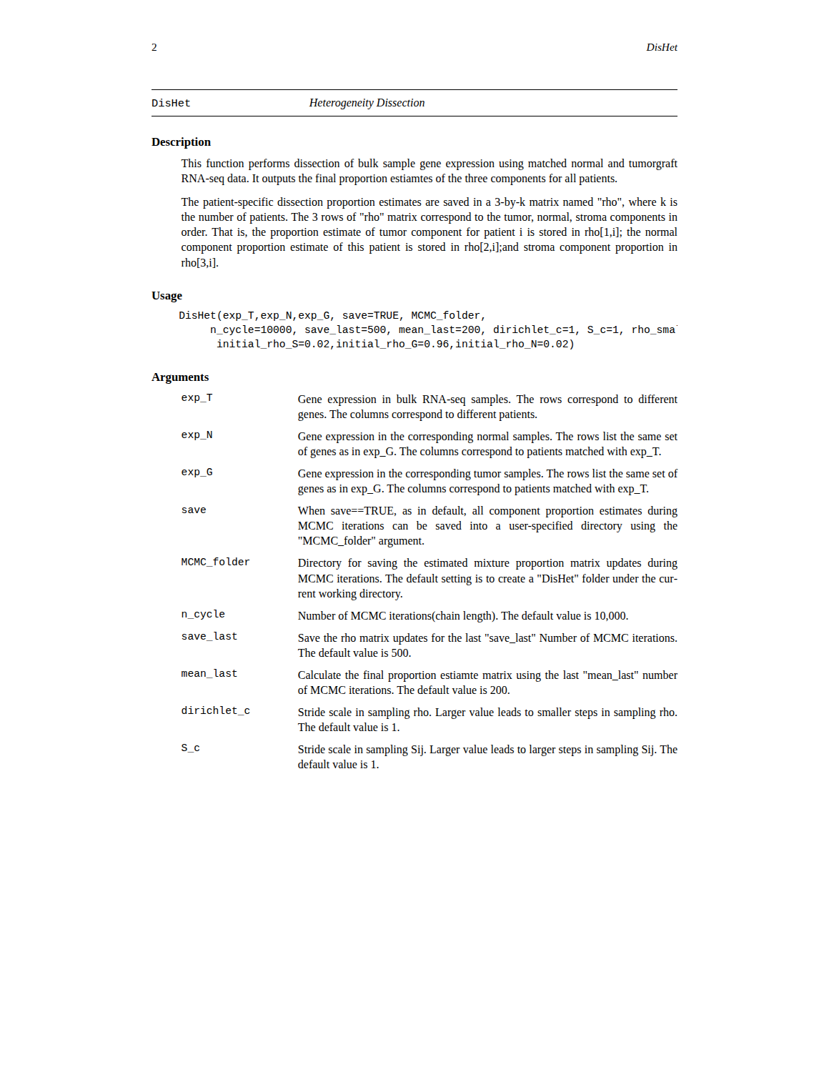2 DisHet
| DisHet | Heterogeneity Dissection |
Description
This function performs dissection of bulk sample gene expression using matched normal and tumorgraft RNA-seq data. It outputs the final proportion estiamtes of the three components for all patients.
The patient-specific dissection proportion estimates are saved in a 3-by-k matrix named "rho", where k is the number of patients. The 3 rows of "rho" matrix correspond to the tumor, normal, stroma components in order. That is, the proportion estimate of tumor component for patient i is stored in rho[1,i]; the normal component proportion estimate of this patient is stored in rho[2,i];and stroma component proportion in rho[3,i].
Usage
DisHet(exp_T,exp_N,exp_G, save=TRUE, MCMC_folder,
     n_cycle=10000, save_last=500, mean_last=200, dirichlet_c=1, S_c=1, rho_small=1e-2,
      initial_rho_S=0.02,initial_rho_G=0.96,initial_rho_N=0.02)
Arguments
exp_T
Gene expression in bulk RNA-seq samples. The rows correspond to different genes. The columns correspond to different patients.
exp_N
Gene expression in the corresponding normal samples. The rows list the same set of genes as in exp_G. The columns correspond to patients matched with exp_T.
exp_G
Gene expression in the corresponding tumor samples. The rows list the same set of genes as in exp_G. The columns correspond to patients matched with exp_T.
save
When save==TRUE, as in default, all component proportion estimates during MCMC iterations can be saved into a user-specified directory using the "MCMC_folder" argument.
MCMC_folder
Directory for saving the estimated mixture proportion matrix updates during MCMC iterations. The default setting is to create a "DisHet" folder under the current working directory.
n_cycle
Number of MCMC iterations(chain length). The default value is 10,000.
save_last
Save the rho matrix updates for the last "save_last" Number of MCMC iterations. The default value is 500.
mean_last
Calculate the final proportion estiamte matrix using the last "mean_last" number of MCMC iterations. The default value is 200.
dirichlet_c
Stride scale in sampling rho. Larger value leads to smaller steps in sampling rho. The default value is 1.
S_c
Stride scale in sampling Sij. Larger value leads to larger steps in sampling Sij. The default value is 1.